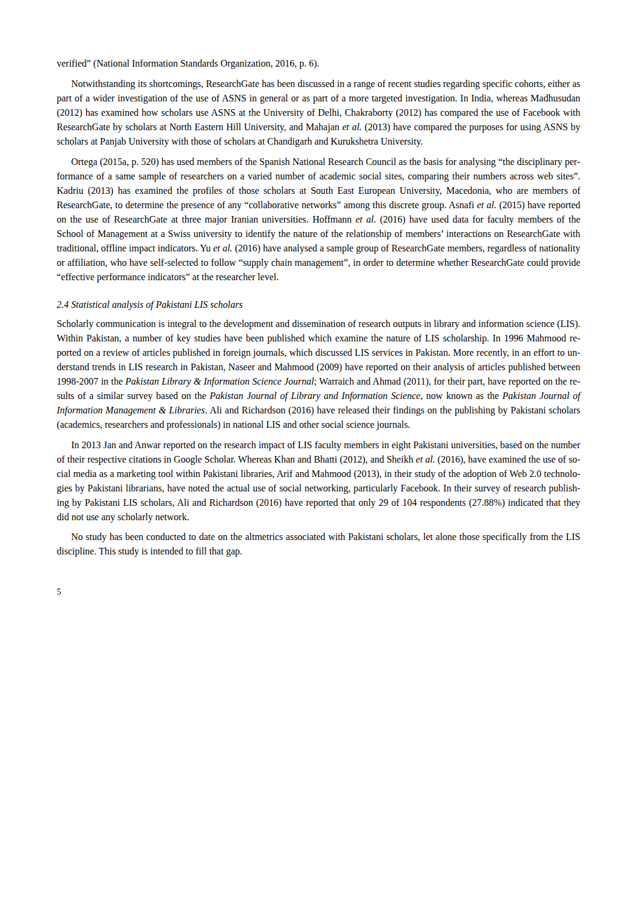verified” (National Information Standards Organization, 2016, p. 6).
Notwithstanding its shortcomings, ResearchGate has been discussed in a range of recent studies regarding specific cohorts, either as part of a wider investigation of the use of ASNS in general or as part of a more targeted investigation. In India, whereas Madhusudan (2012) has examined how scholars use ASNS at the University of Delhi, Chakraborty (2012) has compared the use of Facebook with ResearchGate by scholars at North Eastern Hill University, and Mahajan et al. (2013) have compared the purposes for using ASNS by scholars at Panjab University with those of scholars at Chandigarh and Kurukshetra University.
Ortega (2015a, p. 520) has used members of the Spanish National Research Council as the basis for analysing “the disciplinary performance of a same sample of researchers on a varied number of academic social sites, comparing their numbers across web sites”. Kadriu (2013) has examined the profiles of those scholars at South East European University, Macedonia, who are members of ResearchGate, to determine the presence of any “collaborative networks” among this discrete group. Asnafi et al. (2015) have reported on the use of ResearchGate at three major Iranian universities. Hoffmann et al. (2016) have used data for faculty members of the School of Management at a Swiss university to identify the nature of the relationship of members’ interactions on ResearchGate with traditional, offline impact indicators. Yu et al. (2016) have analysed a sample group of ResearchGate members, regardless of nationality or affiliation, who have self-selected to follow “supply chain management”, in order to determine whether ResearchGate could provide “effective performance indicators” at the researcher level.
2.4 Statistical analysis of Pakistani LIS scholars
Scholarly communication is integral to the development and dissemination of research outputs in library and information science (LIS). Within Pakistan, a number of key studies have been published which examine the nature of LIS scholarship. In 1996 Mahmood reported on a review of articles published in foreign journals, which discussed LIS services in Pakistan. More recently, in an effort to understand trends in LIS research in Pakistan, Naseer and Mahmood (2009) have reported on their analysis of articles published between 1998-2007 in the Pakistan Library & Information Science Journal; Warraich and Ahmad (2011), for their part, have reported on the results of a similar survey based on the Pakistan Journal of Library and Information Science, now known as the Pakistan Journal of Information Management & Libraries. Ali and Richardson (2016) have released their findings on the publishing by Pakistani scholars (academics, researchers and professionals) in national LIS and other social science journals.
In 2013 Jan and Anwar reported on the research impact of LIS faculty members in eight Pakistani universities, based on the number of their respective citations in Google Scholar. Whereas Khan and Bhatti (2012), and Sheikh et al. (2016), have examined the use of social media as a marketing tool within Pakistani libraries, Arif and Mahmood (2013), in their study of the adoption of Web 2.0 technologies by Pakistani librarians, have noted the actual use of social networking, particularly Facebook. In their survey of research publishing by Pakistani LIS scholars, Ali and Richardson (2016) have reported that only 29 of 104 respondents (27.88%) indicated that they did not use any scholarly network.
No study has been conducted to date on the altmetrics associated with Pakistani scholars, let alone those specifically from the LIS discipline. This study is intended to fill that gap.
5